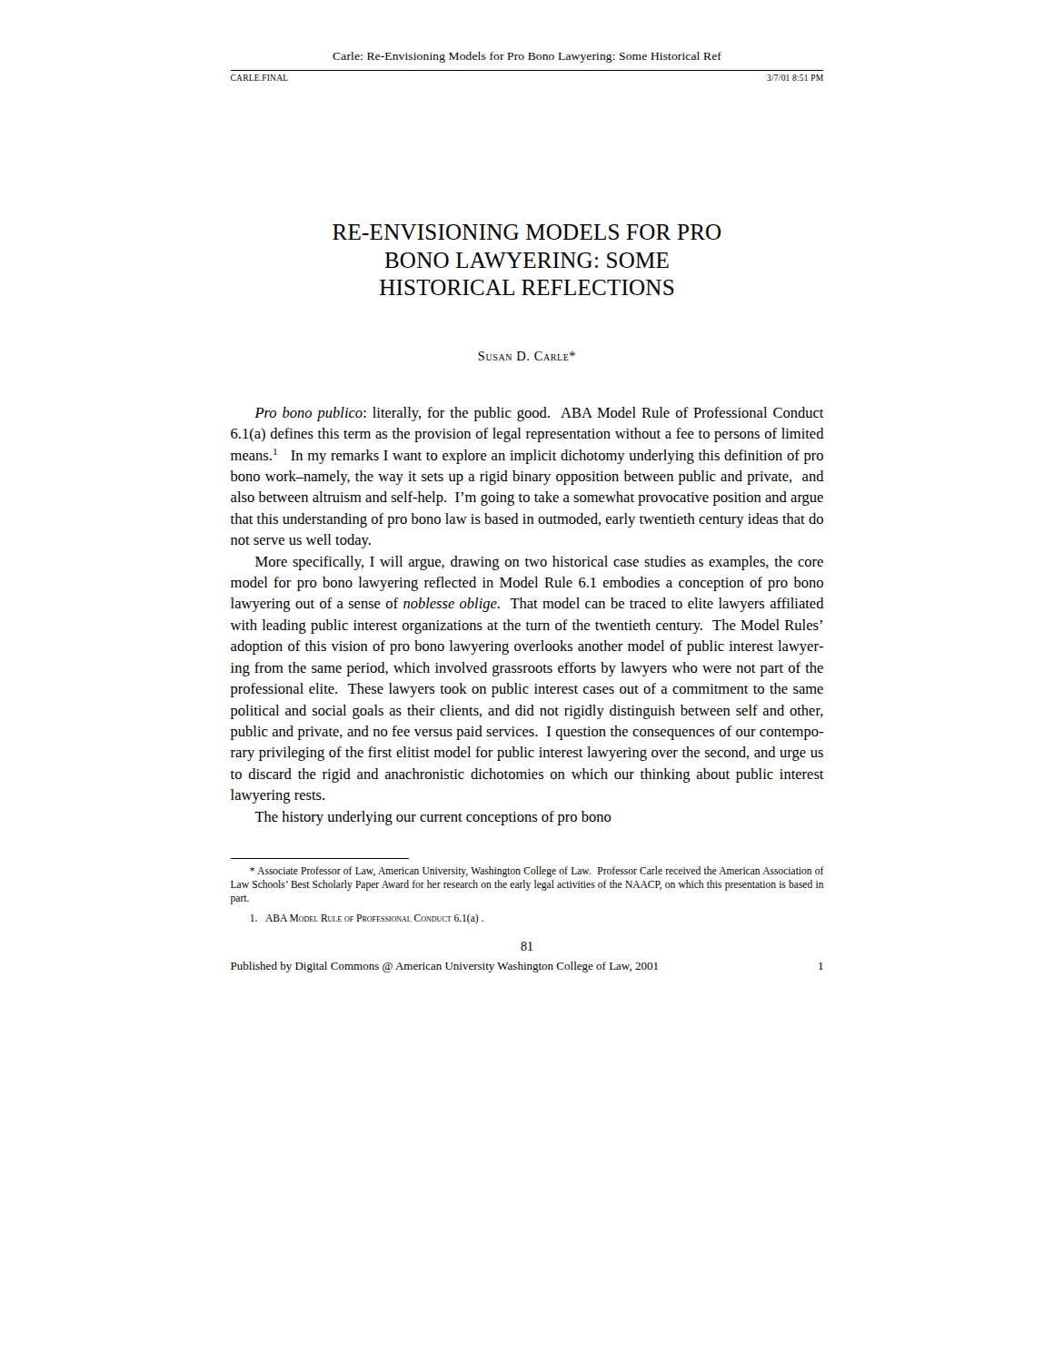Carle: Re-Envisioning Models for Pro Bono Lawyering: Some Historical Ref
Carle.final 3/7/01 8:51 PM
Re-Envisioning Models for Pro
Bono Lawyering: Some
Historical Reflections
Susan D. Carle*
Pro bono publico: literally, for the public good. ABA Model Rule of Professional Conduct 6.1(a) defines this term as the provision of legal representation without a fee to persons of limited means.1 In my remarks I want to explore an implicit dichotomy underlying this definition of pro bono work–namely, the way it sets up a rigid binary opposition between public and private, and also between altruism and self-help. I’m going to take a somewhat provocative position and argue that this understanding of pro bono law is based in outmoded, early twentieth century ideas that do not serve us well today.
More specifically, I will argue, drawing on two historical case studies as examples, the core model for pro bono lawyering reflected in Model Rule 6.1 embodies a conception of pro bono lawyering out of a sense of noblesse oblige. That model can be traced to elite lawyers affiliated with leading public interest organizations at the turn of the twentieth century. The Model Rules’ adoption of this vision of pro bono lawyering overlooks another model of public interest lawyering from the same period, which involved grassroots efforts by lawyers who were not part of the professional elite. These lawyers took on public interest cases out of a commitment to the same political and social goals as their clients, and did not rigidly distinguish between self and other, public and private, and no fee versus paid services. I question the consequences of our contemporary privileging of the first elitist model for public interest lawyering over the second, and urge us to discard the rigid and anachronistic dichotomies on which our thinking about public interest lawyering rests.
The history underlying our current conceptions of pro bono
* Associate Professor of Law, American University, Washington College of Law. Professor Carle received the American Association of Law Schools’ Best Scholarly Paper Award for her research on the early legal activities of the NAACP, on which this presentation is based in part.
1. ABA Model Rule of Professional Conduct 6.1(a) .
81
Published by Digital Commons @ American University Washington College of Law, 2001 1